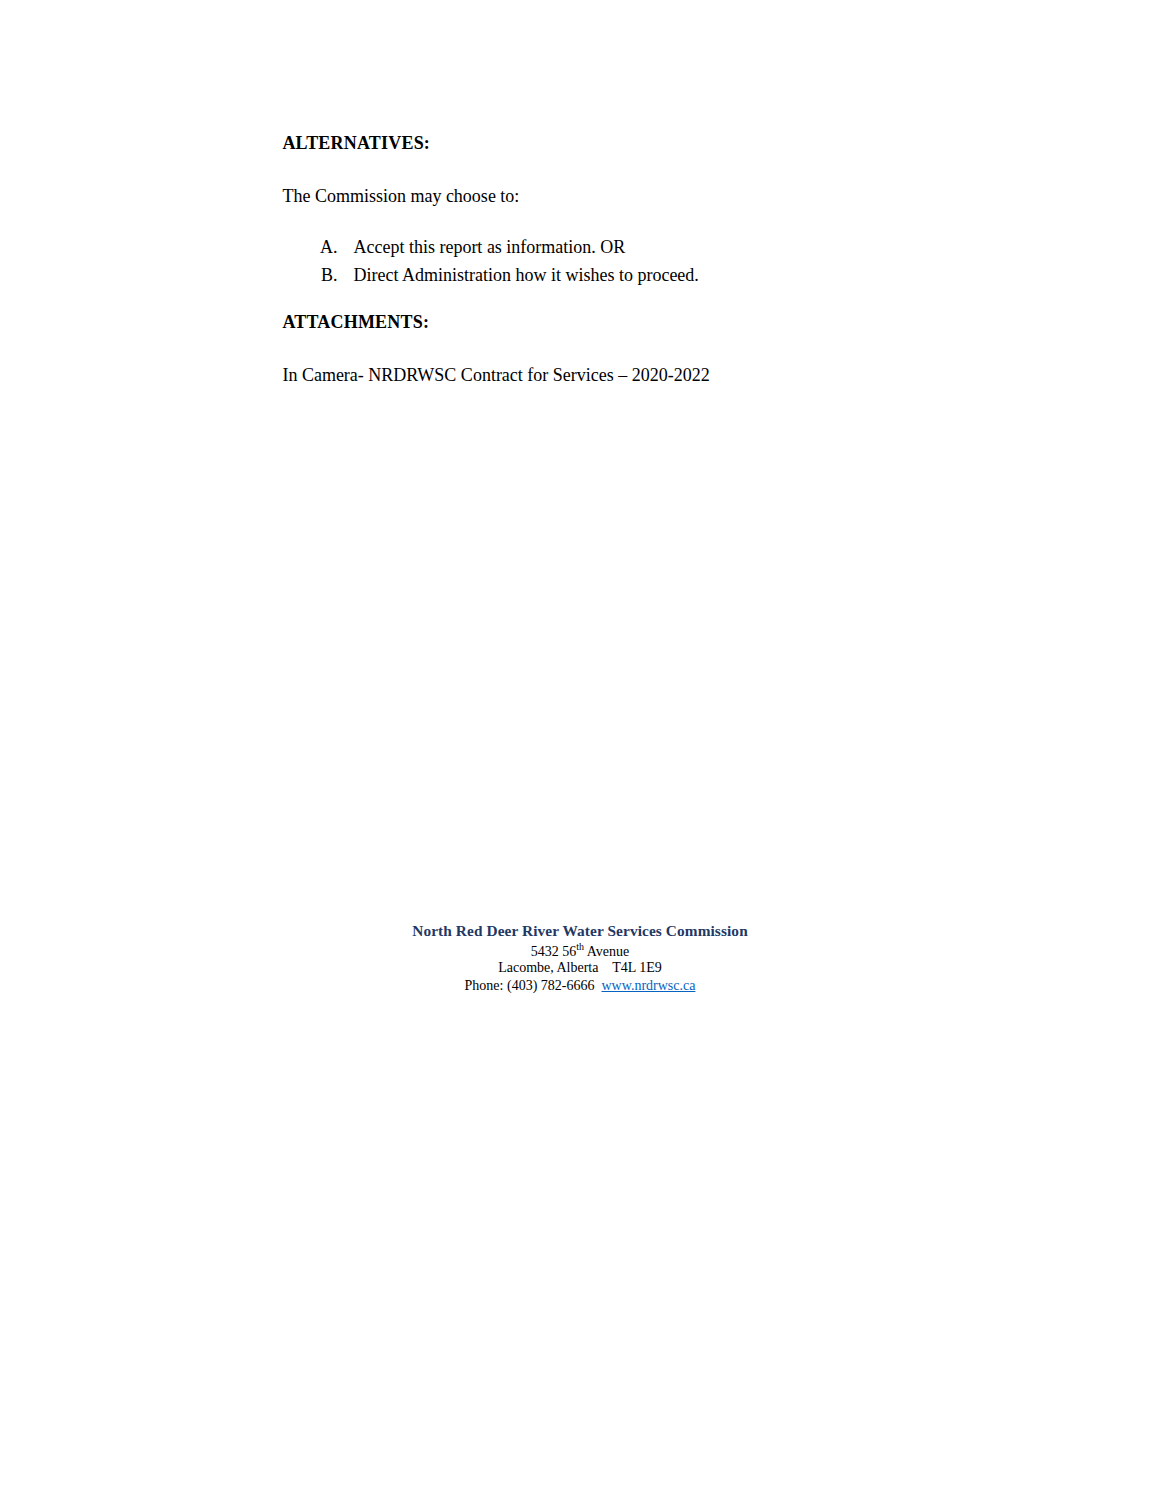ALTERNATIVES:
The Commission may choose to:
Accept this report as information. OR
Direct Administration how it wishes to proceed.
ATTACHMENTS:
In Camera- NRDRWSC Contract for Services – 2020-2022
North Red Deer River Water Services Commission
5432 56th Avenue
Lacombe, Alberta T4L 1E9
Phone: (403) 782-6666 www.nrdrwsc.ca